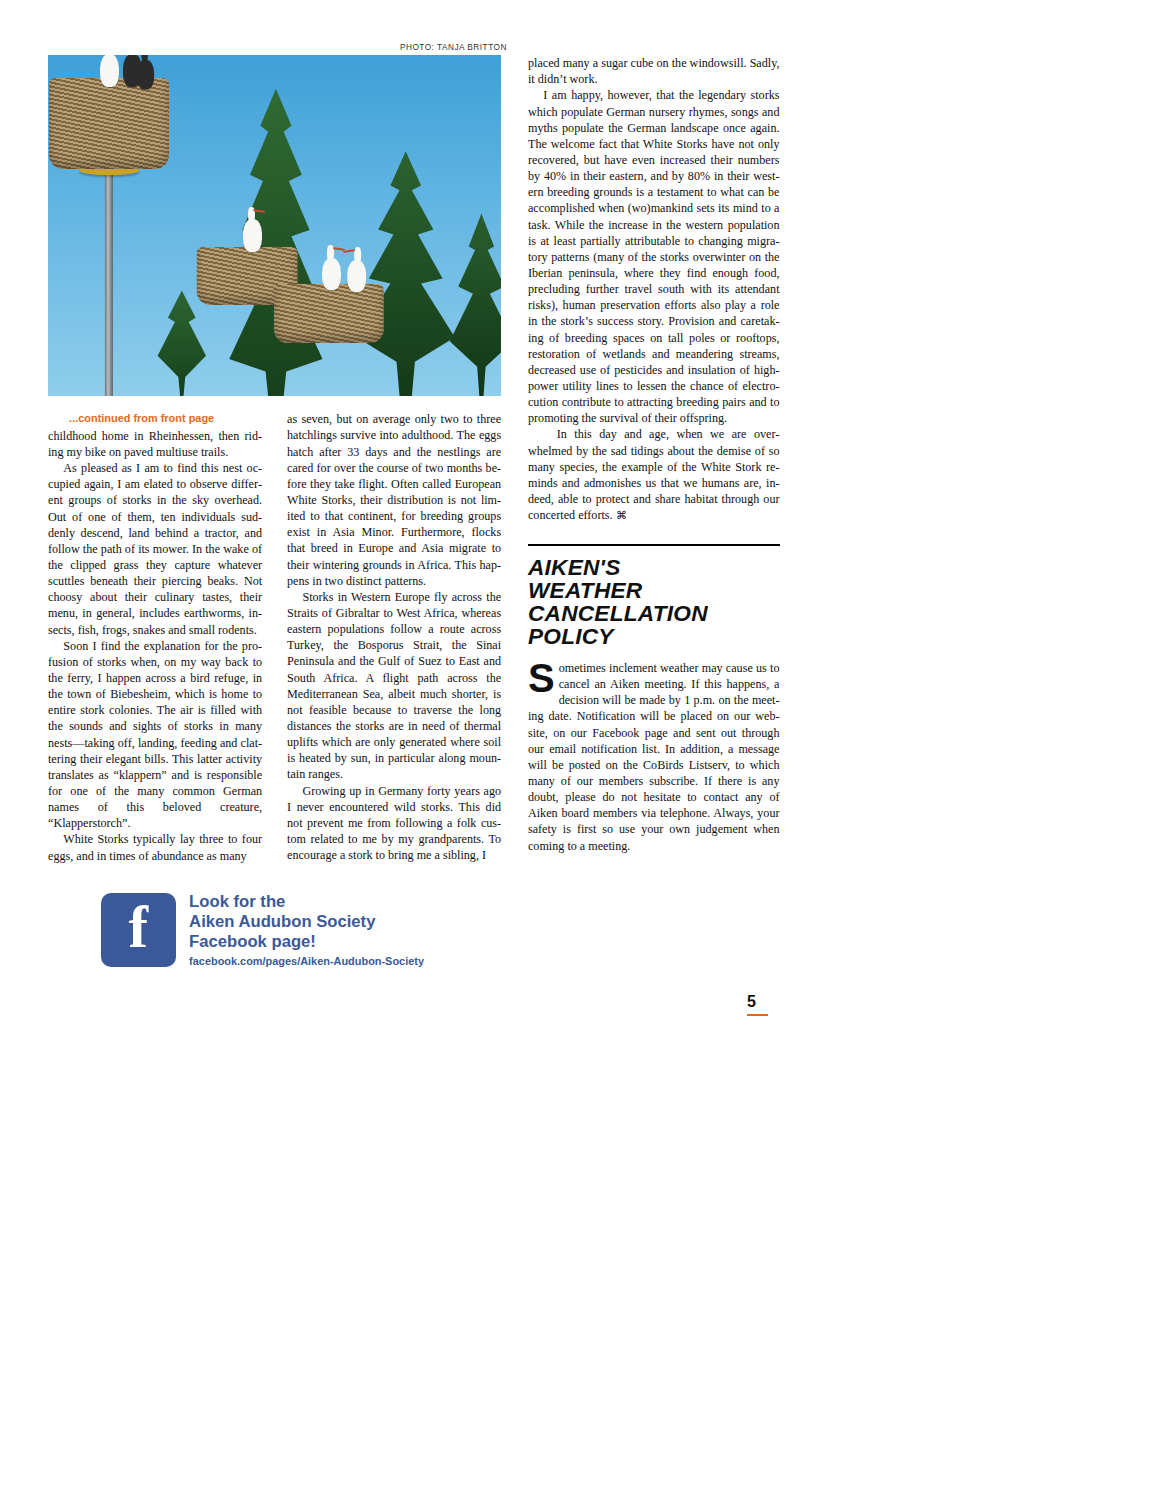PHOTO: TANJA BRITTON
...continued from front page
childhood home in Rheinhessen, then riding my bike on paved multiuse trails.
As pleased as I am to find this nest occupied again, I am elated to observe different groups of storks in the sky overhead. Out of one of them, ten individuals suddenly descend, land behind a tractor, and follow the path of its mower. In the wake of the clipped grass they capture whatever scuttles beneath their piercing beaks. Not choosy about their culinary tastes, their menu, in general, includes earthworms, insects, fish, frogs, snakes and small rodents.
Soon I find the explanation for the profusion of storks when, on my way back to the ferry, I happen across a bird refuge, in the town of Biebesheim, which is home to entire stork colonies. The air is filled with the sounds and sights of storks in many nests—taking off, landing, feeding and clattering their elegant bills. This latter activity translates as “klappern” and is responsible for one of the many common German names of this beloved creature, “Klapperstorch”.
White Storks typically lay three to four eggs, and in times of abundance as many
as seven, but on average only two to three hatchlings survive into adulthood. The eggs hatch after 33 days and the nestlings are cared for over the course of two months before they take flight. Often called European White Storks, their distribution is not limited to that continent, for breeding groups exist in Asia Minor. Furthermore, flocks that breed in Europe and Asia migrate to their wintering grounds in Africa. This happens in two distinct patterns.
Storks in Western Europe fly across the Straits of Gibraltar to West Africa, whereas eastern populations follow a route across Turkey, the Bosporus Strait, the Sinai Peninsula and the Gulf of Suez to East and South Africa. A flight path across the Mediterranean Sea, albeit much shorter, is not feasible because to traverse the long distances the storks are in need of thermal uplifts which are only generated where soil is heated by sun, in particular along mountain ranges.
Growing up in Germany forty years ago I never encountered wild storks. This did not prevent me from following a folk custom related to me by my grandparents. To encourage a stork to bring me a sibling, I
Look for the
Aiken Audubon Society
Facebook page! facebook.com/pages/Aiken-Audubon-Society
placed many a sugar cube on the windowsill. Sadly, it didn’t work.
I am happy, however, that the legendary storks which populate German nursery rhymes, songs and myths populate the German landscape once again. The welcome fact that White Storks have not only recovered, but have even increased their numbers by 40% in their eastern, and by 80% in their western breeding grounds is a testament to what can be accomplished when (wo)mankind sets its mind to a task. While the increase in the western population is at least partially attributable to changing migratory patterns (many of the storks overwinter on the Iberian peninsula, where they find enough food, precluding further travel south with its attendant risks), human preservation efforts also play a role in the stork’s success story. Provision and caretaking of breeding spaces on tall poles or rooftops, restoration of wetlands and meandering streams, decreased use of pesticides and insulation of high-power utility lines to lessen the chance of electrocution contribute to attracting breeding pairs and to promoting the survival of their offspring.
In this day and age, when we are overwhelmed by the sad tidings about the demise of so many species, the example of the White Stork reminds and admonishes us that we humans are, indeed, able to protect and share habitat through our concerted efforts. ⌘
Aiken's
Weather
Cancellation
Policy
Sometimes inclement weather may cause us to cancel an Aiken meeting. If this happens, a decision will be made by 1 p.m. on the meeting date. Notification will be placed on our website, on our Facebook page and sent out through our email notification list. In addition, a message will be posted on the CoBirds Listserv, to which many of our members subscribe. If there is any doubt, please do not hesitate to contact any of Aiken board members via telephone. Always, your safety is first so use your own judgement when coming to a meeting.
5